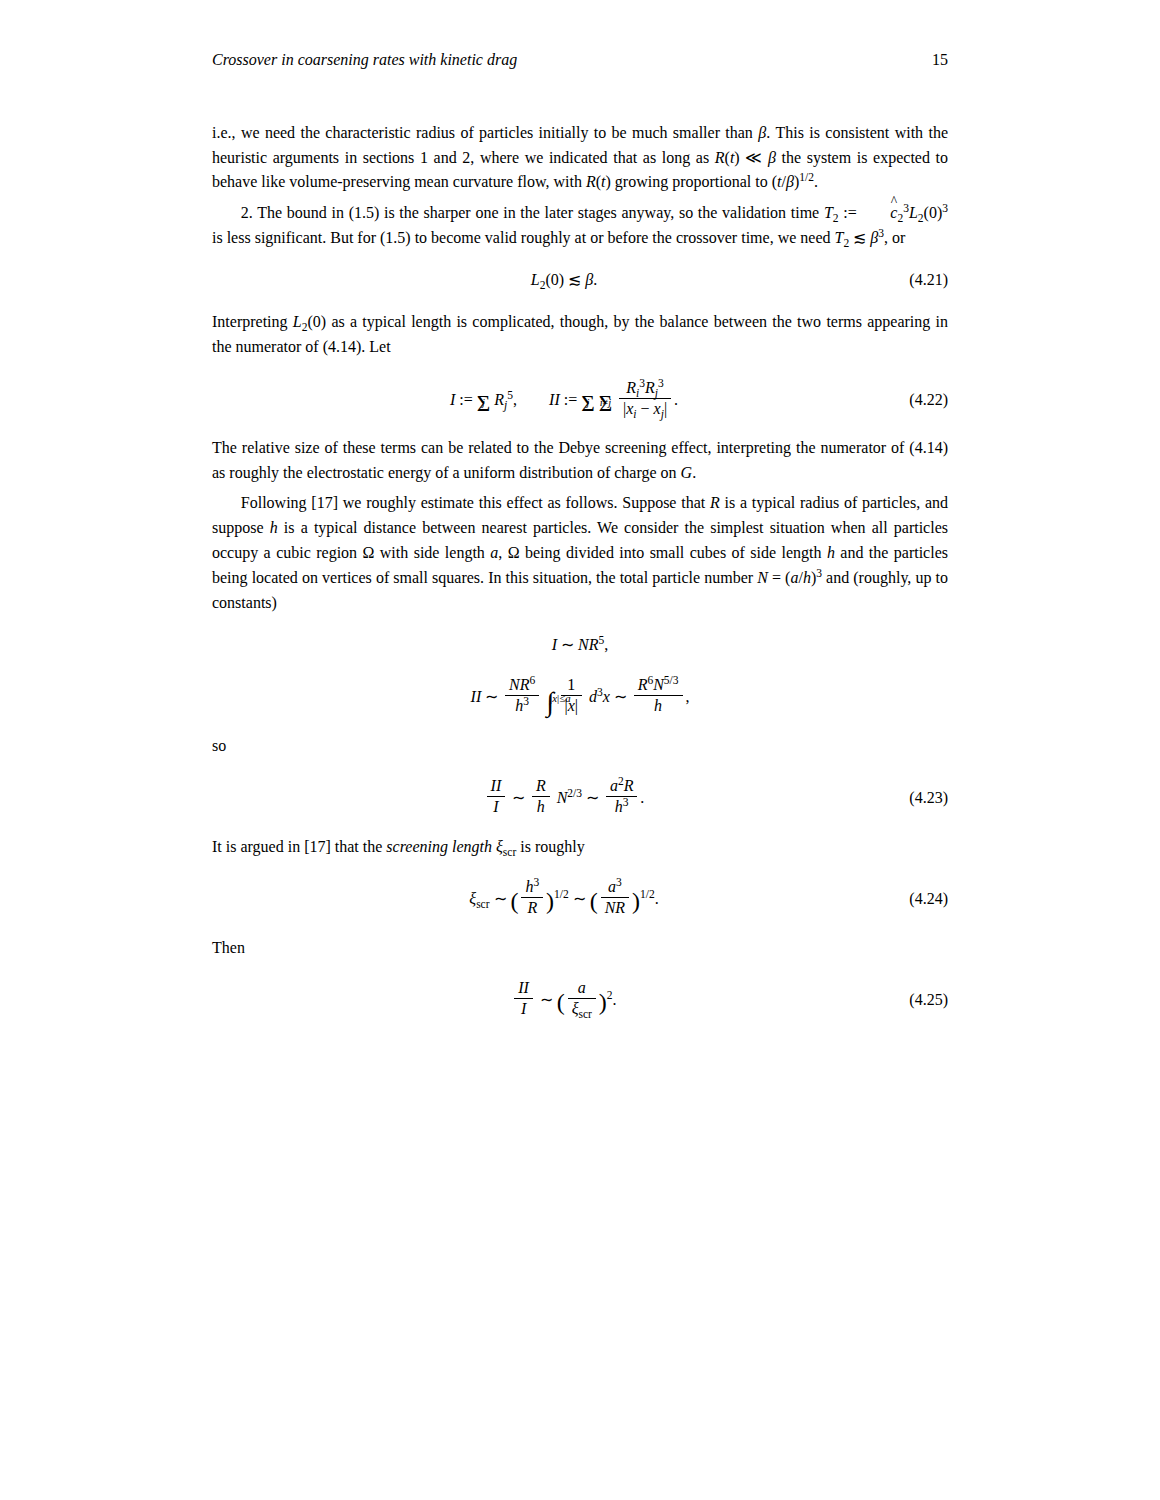Crossover in coarsening rates with kinetic drag 15
i.e., we need the characteristic radius of particles initially to be much smaller than β. This is consistent with the heuristic arguments in sections 1 and 2, where we indicated that as long as R(t) ≪ β the system is expected to behave like volume-preserving mean curvature flow, with R(t) growing proportional to (t/β)1/2.
2. The bound in (1.5) is the sharper one in the later stages anyway, so the validation time T2 := ^c23L2(0)3 is less significant. But for (1.5) to become valid roughly at or before the crossover time, we need T2 ≲ β3, or
L2(0) ≲ β. (4.21)
Interpreting L2(0) as a typical length is complicated, though, by the balance between the two terms appearing in the numerator of (4.14). Let
I := Σj Rj5, II := Σj Σi≠j Ri3Rj3|xi − xj|. (4.22)
The relative size of these terms can be related to the Debye screening effect, interpreting the numerator of (4.14) as roughly the electrostatic energy of a uniform distribution of charge on G.
Following [17] we roughly estimate this effect as follows. Suppose that R is a typical radius of particles, and suppose h is a typical distance between nearest particles. We consider the simplest situation when all particles occupy a cubic region Ω with side length a, Ω being divided into small cubes of side length h and the particles being located on vertices of small squares. In this situation, the total particle number N = (a/h)3 and (roughly, up to constants)
I ∼ NR5,
II ∼ NR6 h3 ∫|x|≤a 1|x| d3x ∼ R6N5/3 h,
so
II I ∼ Rh N2/3 ∼ a2R h3. (4.23)
It is argued in [17] that the screening length ξscr is roughly
ξscr ∼ (h3 R)1/2 ∼ (a3 NR)1/2. (4.24)
Then
II I ∼ (aξscr)2. (4.25)